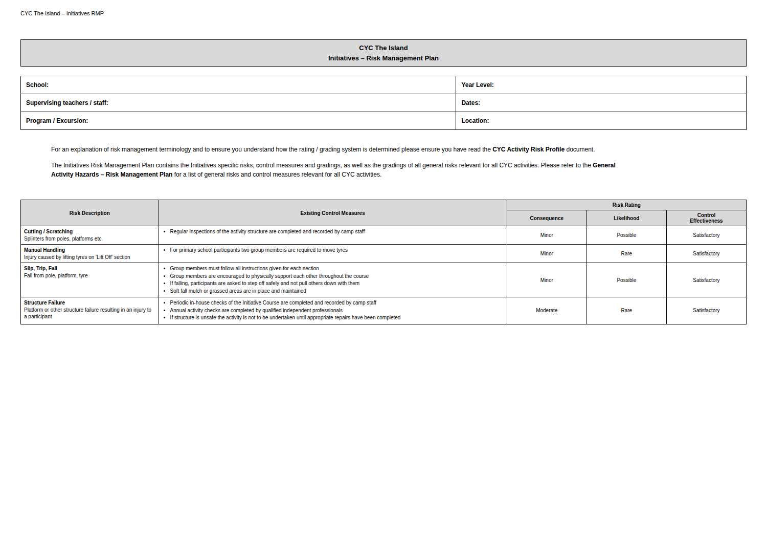CYC The Island – Initiatives RMP
| CYC The Island Initiatives – Risk Management Plan |
| School: | Year Level: |
| Supervising teachers / staff: | Dates: |
| Program / Excursion: | Location: |
For an explanation of risk management terminology and to ensure you understand how the rating / grading system is determined please ensure you have read the CYC Activity Risk Profile document.
The Initiatives Risk Management Plan contains the Initiatives specific risks, control measures and gradings, as well as the gradings of all general risks relevant for all CYC activities. Please refer to the General Activity Hazards – Risk Management Plan for a list of general risks and control measures relevant for all CYC activities.
| Risk Description | Existing Control Measures | Risk Rating |
| --- | --- | --- |
| Consequence | Likelihood | Control Effectiveness |
| Cutting / Scratching Splinters from poles, platforms etc. | Regular inspections of the activity structure are completed and recorded by camp staff | Minor | Possible | Satisfactory |
| Manual Handling Injury caused by lifting tyres on 'Lift Off' section | For primary school participants two group members are required to move tyres | Minor | Rare | Satisfactory |
| Slip, Trip, Fall Fall from pole, platform, tyre | Group members must follow all instructions given for each section Group members are encouraged to physically support each other throughout the course If falling, participants are asked to step off safely and not pull others down with them Soft fall mulch or grassed areas are in place and maintained | Minor | Possible | Satisfactory |
| Structure Failure Platform or other structure failure resulting in an injury to a participant | Periodic in-house checks of the Initiative Course are completed and recorded by camp staff Annual activity checks are completed by qualified independent professionals If structure is unsafe the activity is not to be undertaken until appropriate repairs have been completed | Moderate | Rare | Satisfactory |